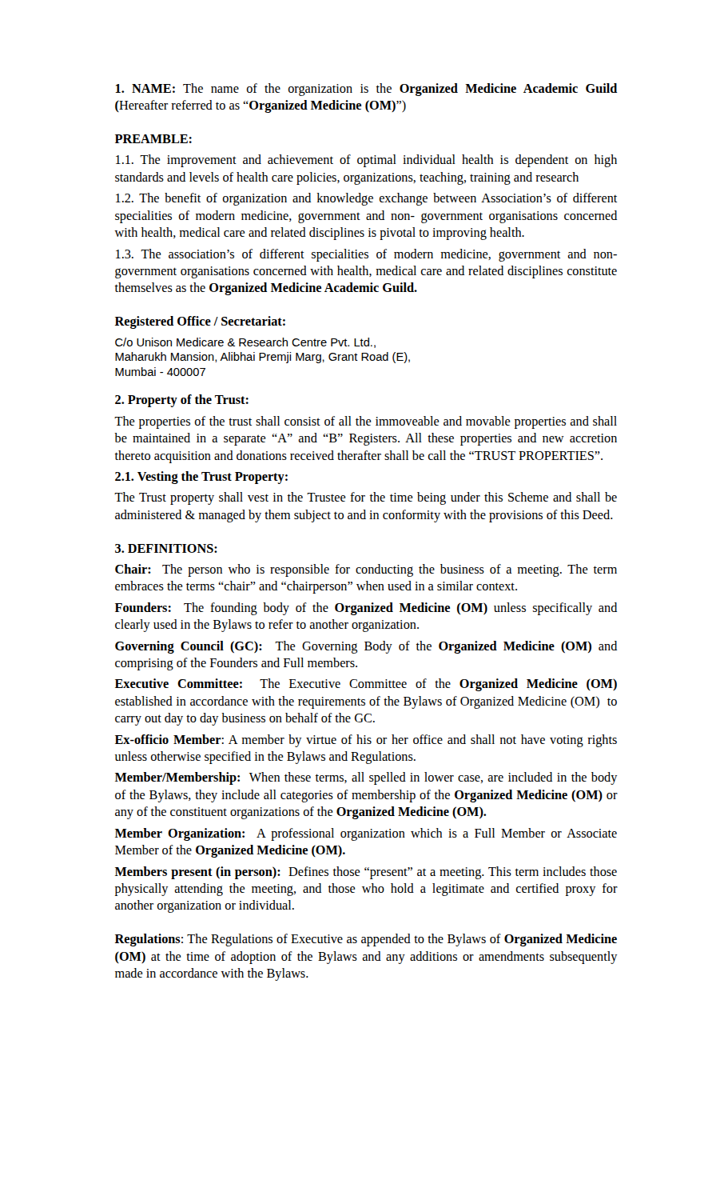1. NAME: The name of the organization is the Organized Medicine Academic Guild (Hereafter referred to as “Organized Medicine (OM)”)
PREAMBLE:
1.1. The improvement and achievement of optimal individual health is dependent on high standards and levels of health care policies, organizations, teaching, training and research
1.2. The benefit of organization and knowledge exchange between Association’s of different specialities of modern medicine, government and non- government organisations concerned with health, medical care and related disciplines is pivotal to improving health.
1.3. The association’s of different specialities of modern medicine, government and non-government organisations concerned with health, medical care and related disciplines constitute themselves as the Organized Medicine Academic Guild.
Registered Office / Secretariat:
C/o Unison Medicare & Research Centre Pvt. Ltd.,
Maharukh Mansion, Alibhai Premji Marg, Grant Road (E),
Mumbai - 400007
2. Property of the Trust:
The properties of the trust shall consist of all the immoveable and movable properties and shall be maintained in a separate “A” and “B” Registers. All these properties and new accretion thereto acquisition and donations received therafter shall be call the “TRUST PROPERTIES”.
2.1. Vesting the Trust Property:
The Trust property shall vest in the Trustee for the time being under this Scheme and shall be administered & managed by them subject to and in conformity with the provisions of this Deed.
3. DEFINITIONS:
Chair: The person who is responsible for conducting the business of a meeting. The term embraces the terms “chair” and “chairperson” when used in a similar context.
Founders: The founding body of the Organized Medicine (OM) unless specifically and clearly used in the Bylaws to refer to another organization.
Governing Council (GC): The Governing Body of the Organized Medicine (OM) and comprising of the Founders and Full members.
Executive Committee: The Executive Committee of the Organized Medicine (OM) established in accordance with the requirements of the Bylaws of Organized Medicine (OM) to carry out day to day business on behalf of the GC.
Ex-officio Member: A member by virtue of his or her office and shall not have voting rights unless otherwise specified in the Bylaws and Regulations.
Member/Membership: When these terms, all spelled in lower case, are included in the body of the Bylaws, they include all categories of membership of the Organized Medicine (OM) or any of the constituent organizations of the Organized Medicine (OM).
Member Organization: A professional organization which is a Full Member or Associate Member of the Organized Medicine (OM).
Members present (in person): Defines those “present” at a meeting. This term includes those physically attending the meeting, and those who hold a legitimate and certified proxy for another organization or individual.
Regulations: The Regulations of Executive as appended to the Bylaws of Organized Medicine (OM) at the time of adoption of the Bylaws and any additions or amendments subsequently made in accordance with the Bylaws.